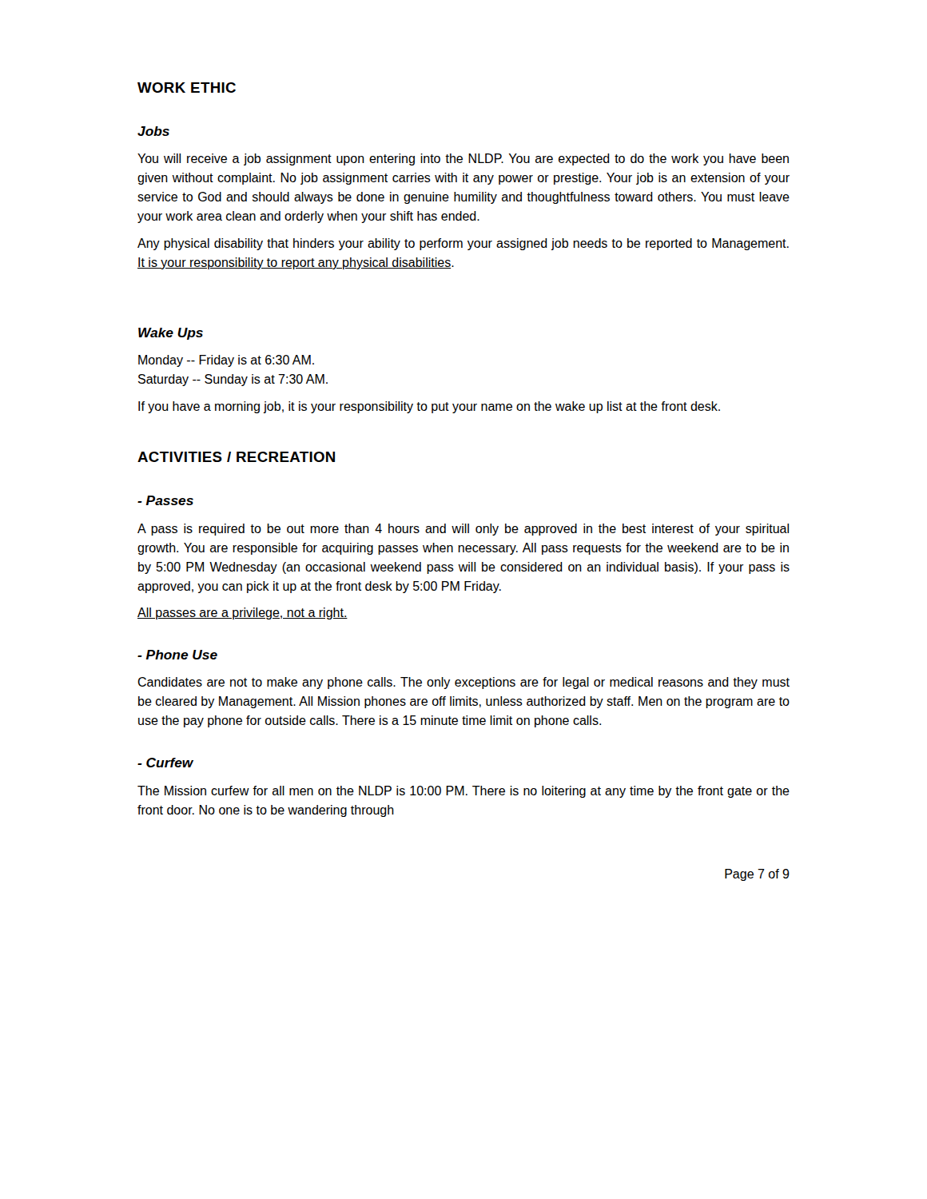WORK ETHIC
Jobs
You will receive a job assignment upon entering into the NLDP. You are expected to do the work you have been given without complaint. No job assignment carries with it any power or prestige. Your job is an extension of your service to God and should always be done in genuine humility and thoughtfulness toward others. You must leave your work area clean and orderly when your shift has ended.
Any physical disability that hinders your ability to perform your assigned job needs to be reported to Management. It is your responsibility to report any physical disabilities.
Wake Ups
Monday -- Friday is at 6:30 AM.
Saturday -- Sunday is at 7:30 AM.
If you have a morning job, it is your responsibility to put your name on the wake up list at the front desk.
ACTIVITIES / RECREATION
- Passes
A pass is required to be out more than 4 hours and will only be approved in the best interest of your spiritual growth. You are responsible for acquiring passes when necessary. All pass requests for the weekend are to be in by 5:00 PM Wednesday (an occasional weekend pass will be considered on an individual basis). If your pass is approved, you can pick it up at the front desk by 5:00 PM Friday.
All passes are a privilege, not a right.
- Phone Use
Candidates are not to make any phone calls. The only exceptions are for legal or medical reasons and they must be cleared by Management. All Mission phones are off limits, unless authorized by staff. Men on the program are to use the pay phone for outside calls. There is a 15 minute time limit on phone calls.
- Curfew
The Mission curfew for all men on the NLDP is 10:00 PM. There is no loitering at any time by the front gate or the front door. No one is to be wandering through
Page 7 of 9